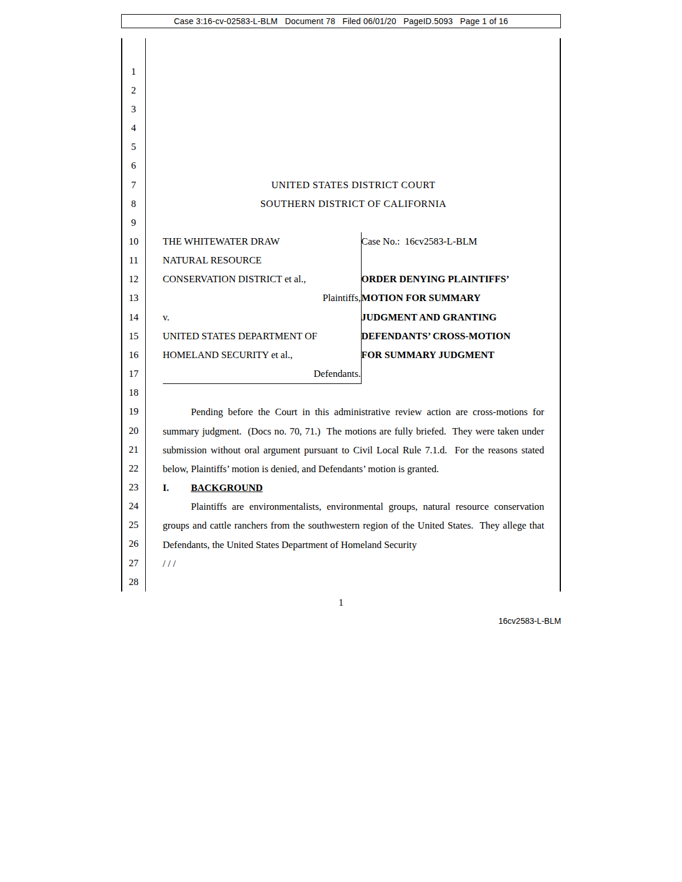Case 3:16-cv-02583-L-BLM Document 78 Filed 06/01/20 PageID.5093 Page 1 of 16
1
2
3
4
5
6
7
8
9
10
11
12
13
14
15
16
17
18
19
20
21
22
23
24
25
26
27
28
UNITED STATES DISTRICT COURT
SOUTHERN DISTRICT OF CALIFORNIA
| THE WHITEWATER DRAW NATURAL RESOURCE CONSERVATION DISTRICT et al., Plaintiffs, v. UNITED STATES DEPARTMENT OF HOMELAND SECURITY et al., Defendants. | Case No.: 16cv2583-L-BLM ORDER DENYING PLAINTIFFS’ MOTION FOR SUMMARY JUDGMENT AND GRANTING DEFENDANTS’ CROSS-MOTION FOR SUMMARY JUDGMENT |
Pending before the Court in this administrative review action are cross-motions for summary judgment. (Docs no. 70, 71.) The motions are fully briefed. They were taken under submission without oral argument pursuant to Civil Local Rule 7.1.d. For the reasons stated below, Plaintiffs’ motion is denied, and Defendants’ motion is granted.
I. BACKGROUND
Plaintiffs are environmentalists, environmental groups, natural resource conservation groups and cattle ranchers from the southwestern region of the United States. They allege that Defendants, the United States Department of Homeland Security
/ / /
1
16cv2583-L-BLM